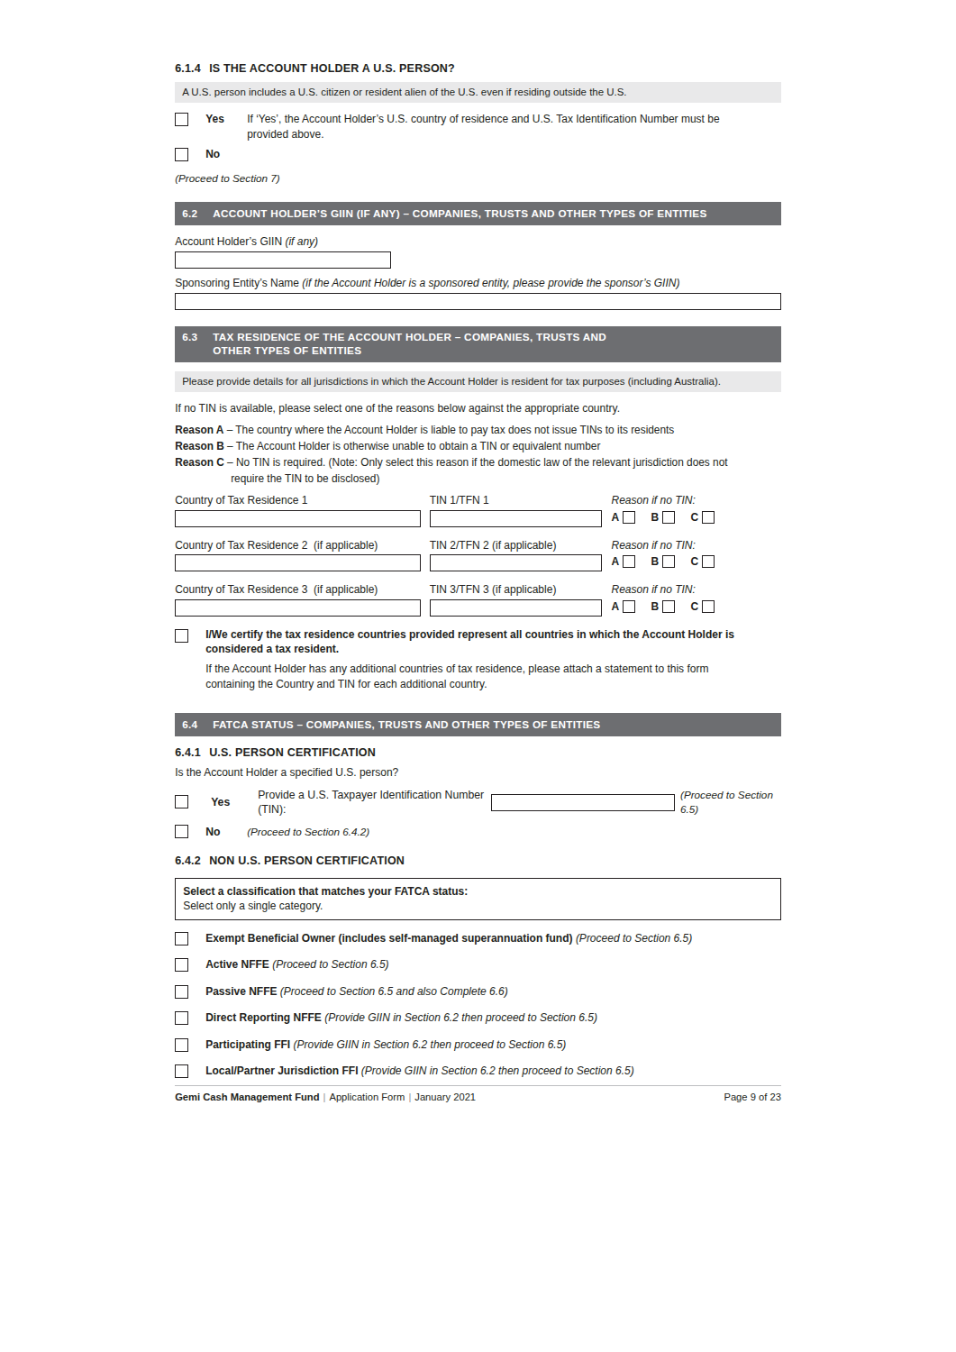6.1.4 IS THE ACCOUNT HOLDER A U.S. PERSON?
A U.S. person includes a U.S. citizen or resident alien of the U.S. even if residing outside the U.S.
Yes
If ‘Yes’, the Account Holder’s U.S. country of residence and U.S. Tax Identification Number must be
provided above.
No
(Proceed to Section 7)
6.2 ACCOUNT HOLDER’S GIIN (IF ANY) – COMPANIES, TRUSTS AND OTHER TYPES OF ENTITIES
Account Holder’s GIIN (if any)
Sponsoring Entity’s Name (if the Account Holder is a sponsored entity, please provide the sponsor’s GIIN)
6.3 TAX RESIDENCE OF THE ACCOUNT HOLDER – COMPANIES, TRUSTS ANDOTHER TYPES OF ENTITIES
Please provide details for all jurisdictions in which the Account Holder is resident for tax purposes (including Australia).
If no TIN is available, please select one of the reasons below against the appropriate country.
Reason A – The country where the Account Holder is liable to pay tax does not issue TINs to its residents
Reason B – The Account Holder is otherwise unable to obtain a TIN or equivalent number
Reason C – No TIN is required. (Note: Only select this reason if the domestic law of the relevant jurisdiction does not
require the TIN to be disclosed)
| Country of Tax Residence 1 | TIN 1/TFN 1 | Reason if no TIN: |
| | | A B C |
| Country of Tax Residence 2 (if applicable) | TIN 2/TFN 2 (if applicable) | Reason if no TIN: |
| | | A B C |
| Country of Tax Residence 3 (if applicable) | TIN 3/TFN 3 (if applicable) | Reason if no TIN: |
| | | A B C |
I/We certify the tax residence countries provided represent all countries in which the Account Holder is
considered a tax resident.
If the Account Holder has any additional countries of tax residence, please attach a statement to this form
containing the Country and TIN for each additional country.
6.4 FATCA STATUS – COMPANIES, TRUSTS AND OTHER TYPES OF ENTITIES
6.4.1 U.S. PERSON CERTIFICATION
Is the Account Holder a specified U.S. person?
Yes
Provide a U.S. Taxpayer Identification Number (TIN):
(Proceed to Section 6.5)
No
(Proceed to Section 6.4.2)
6.4.2 NON U.S. PERSON CERTIFICATION
Select a classification that matches your FATCA status:
Select only a single category.
Exempt Beneficial Owner (includes self-managed superannuation fund) (Proceed to Section 6.5)
Active NFFE (Proceed to Section 6.5)
Passive NFFE (Proceed to Section 6.5 and also Complete 6.6)
Direct Reporting NFFE (Provide GIIN in Section 6.2 then proceed to Section 6.5)
Participating FFI (Provide GIIN in Section 6.2 then proceed to Section 6.5)
Local/Partner Jurisdiction FFI (Provide GIIN in Section 6.2 then proceed to Section 6.5)
Gemi Cash Management Fund|Application Form|January 2021
Page 9 of 23